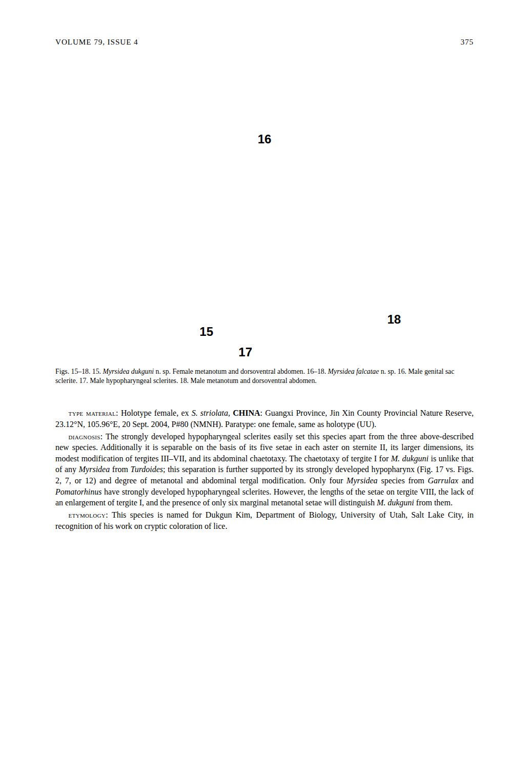Volume 79, Issue 4 375
15 16 17 18
Figs. 15–18. 15. Myrsidea dukguni n. sp. Female metanotum and dorsoventral abdomen. 16–18. Myrsidea falcatae n. sp. 16. Male genital sac sclerite. 17. Male hypopharyngeal sclerites. 18. Male metanotum and dorsoventral abdomen.
type material: Holotype female, ex S. striolata, CHINA: Guangxi Province, Jin Xin County Provincial Nature Reserve, 23.12°N, 105.96°E, 20 Sept. 2004, P#80 (NMNH). Paratype: one female, same as holotype (UU).
diagnosis: The strongly developed hypopharyngeal sclerites easily set this species apart from the three above-described new species. Additionally it is separable on the basis of its five setae in each aster on sternite II, its larger dimensions, its modest modification of tergites III–VII, and its abdominal chaetotaxy. The chaetotaxy of tergite I for M. dukguni is unlike that of any Myrsidea from Turdoides; this separation is further supported by its strongly developed hypopharynx (Fig. 17 vs. Figs. 2, 7, or 12) and degree of metanotal and abdominal tergal modification. Only four Myrsidea species from Garrulax and Pomatorhinus have strongly developed hypopharyngeal sclerites. However, the lengths of the setae on tergite VIII, the lack of an enlargement of tergite I, and the presence of only six marginal metanotal setae will distinguish M. dukguni from them.
etymology: This species is named for Dukgun Kim, Department of Biology, University of Utah, Salt Lake City, in recognition of his work on cryptic coloration of lice.